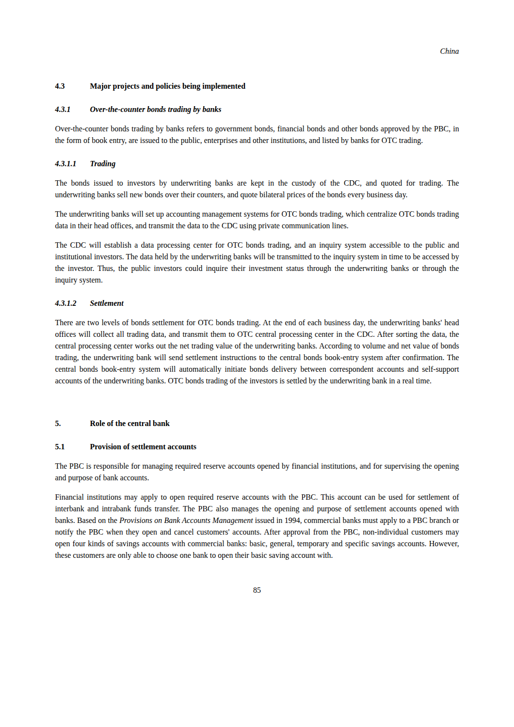China
4.3 Major projects and policies being implemented
4.3.1 Over-the-counter bonds trading by banks
Over-the-counter bonds trading by banks refers to government bonds, financial bonds and other bonds approved by the PBC, in the form of book entry, are issued to the public, enterprises and other institutions, and listed by banks for OTC trading.
4.3.1.1 Trading
The bonds issued to investors by underwriting banks are kept in the custody of the CDC, and quoted for trading. The underwriting banks sell new bonds over their counters, and quote bilateral prices of the bonds every business day.
The underwriting banks will set up accounting management systems for OTC bonds trading, which centralize OTC bonds trading data in their head offices, and transmit the data to the CDC using private communication lines.
The CDC will establish a data processing center for OTC bonds trading, and an inquiry system accessible to the public and institutional investors. The data held by the underwriting banks will be transmitted to the inquiry system in time to be accessed by the investor. Thus, the public investors could inquire their investment status through the underwriting banks or through the inquiry system.
4.3.1.2 Settlement
There are two levels of bonds settlement for OTC bonds trading. At the end of each business day, the underwriting banks' head offices will collect all trading data, and transmit them to OTC central processing center in the CDC. After sorting the data, the central processing center works out the net trading value of the underwriting banks. According to volume and net value of bonds trading, the underwriting bank will send settlement instructions to the central bonds book-entry system after confirmation. The central bonds book-entry system will automatically initiate bonds delivery between correspondent accounts and self-support accounts of the underwriting banks. OTC bonds trading of the investors is settled by the underwriting bank in a real time.
5. Role of the central bank
5.1 Provision of settlement accounts
The PBC is responsible for managing required reserve accounts opened by financial institutions, and for supervising the opening and purpose of bank accounts.
Financial institutions may apply to open required reserve accounts with the PBC. This account can be used for settlement of interbank and intrabank funds transfer. The PBC also manages the opening and purpose of settlement accounts opened with banks. Based on the Provisions on Bank Accounts Management issued in 1994, commercial banks must apply to a PBC branch or notify the PBC when they open and cancel customers' accounts. After approval from the PBC, non-individual customers may open four kinds of savings accounts with commercial banks: basic, general, temporary and specific savings accounts. However, these customers are only able to choose one bank to open their basic saving account with.
85